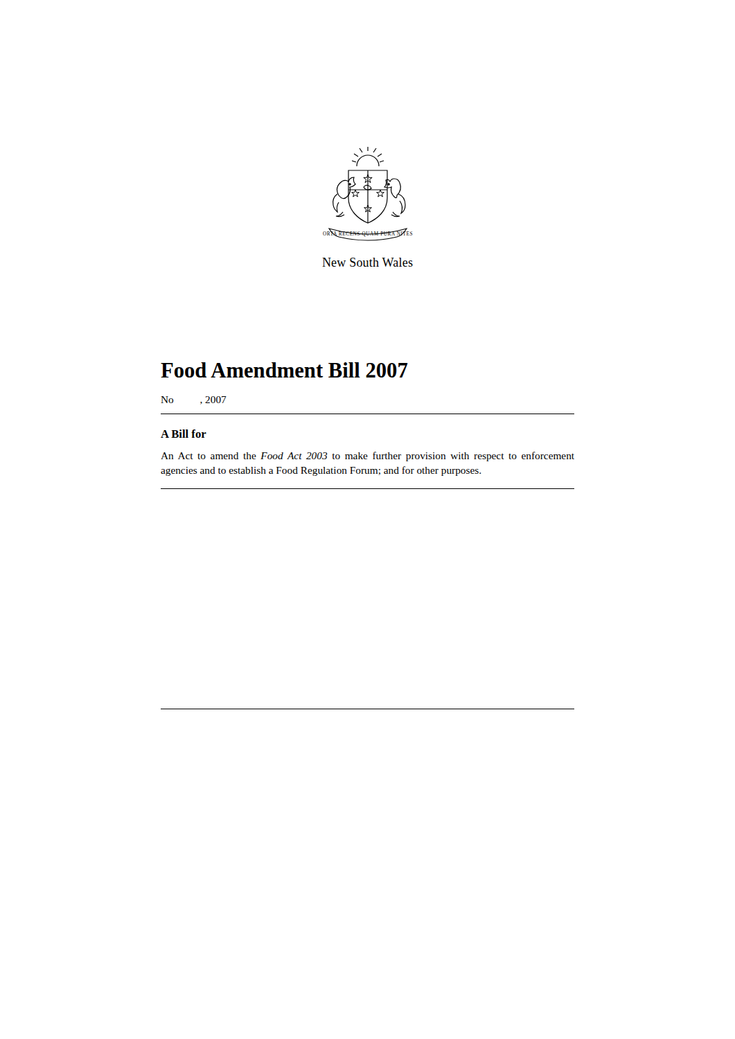ORTA RECENS QUAM PURA NITES
New South Wales
Food Amendment Bill 2007
No, 2007
A Bill for
An Act to amend the Food Act 2003 to make further provision with respect to enforcement agencies and to establish a Food Regulation Forum; and for other purposes.